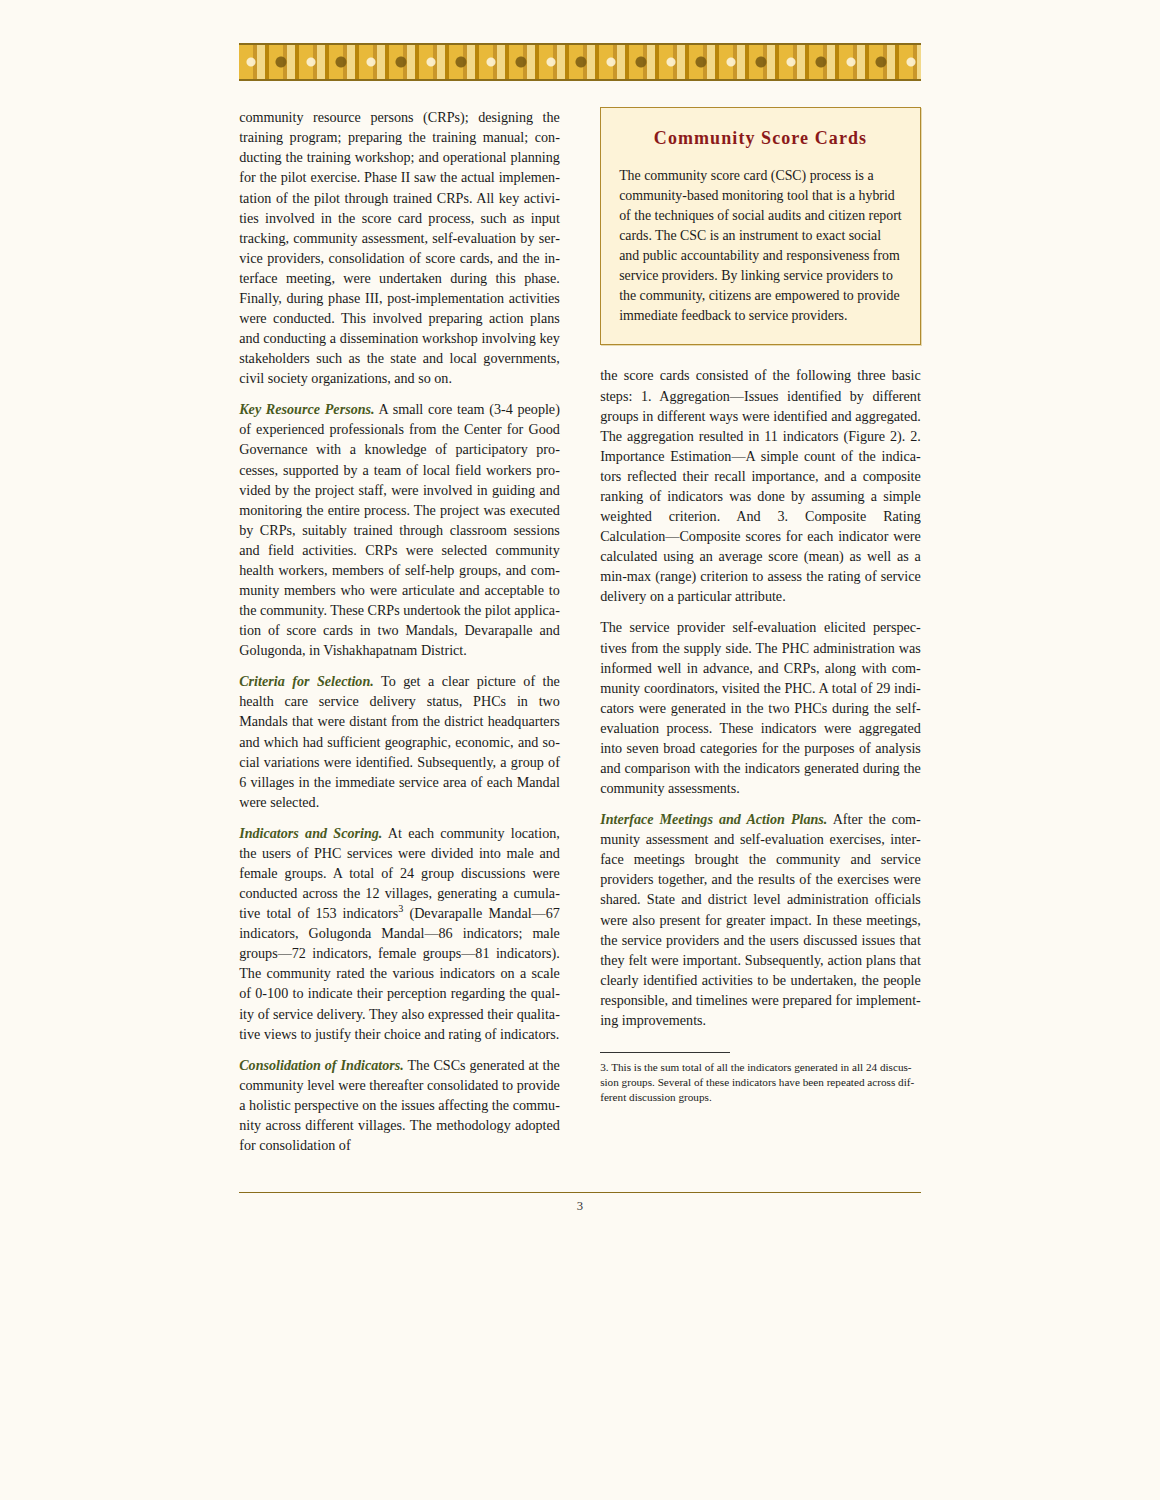community resource persons (CRPs); designing the training program; preparing the training manual; conducting the training workshop; and operational planning for the pilot exercise. Phase II saw the actual implementation of the pilot through trained CRPs. All key activities involved in the score card process, such as input tracking, community assessment, self-evaluation by service providers, consolidation of score cards, and the interface meeting, were undertaken during this phase. Finally, during phase III, post-implementation activities were conducted. This involved preparing action plans and conducting a dissemination workshop involving key stakeholders such as the state and local governments, civil society organizations, and so on.
Key Resource Persons. A small core team (3-4 people) of experienced professionals from the Center for Good Governance with a knowledge of participatory processes, supported by a team of local field workers provided by the project staff, were involved in guiding and monitoring the entire process. The project was executed by CRPs, suitably trained through classroom sessions and field activities. CRPs were selected community health workers, members of self-help groups, and community members who were articulate and acceptable to the community. These CRPs undertook the pilot application of score cards in two Mandals, Devarapalle and Golugonda, in Vishakhapatnam District.
Criteria for Selection. To get a clear picture of the health care service delivery status, PHCs in two Mandals that were distant from the district headquarters and which had sufficient geographic, economic, and social variations were identified. Subsequently, a group of 6 villages in the immediate service area of each Mandal were selected.
Indicators and Scoring. At each community location, the users of PHC services were divided into male and female groups. A total of 24 group discussions were conducted across the 12 villages, generating a cumulative total of 153 indicators3 (Devarapalle Mandal—67 indicators, Golugonda Mandal—86 indicators; male groups—72 indicators, female groups—81 indicators). The community rated the various indicators on a scale of 0-100 to indicate their perception regarding the quality of service delivery. They also expressed their qualitative views to justify their choice and rating of indicators.
Consolidation of Indicators. The CSCs generated at the community level were thereafter consolidated to provide a holistic perspective on the issues affecting the community across different villages. The methodology adopted for consolidation of
Community Score Cards
The community score card (CSC) process is a community-based monitoring tool that is a hybrid of the techniques of social audits and citizen report cards. The CSC is an instrument to exact social and public accountability and responsiveness from service providers. By linking service providers to the community, citizens are empowered to provide immediate feedback to service providers.
the score cards consisted of the following three basic steps: 1. Aggregation—Issues identified by different groups in different ways were identified and aggregated. The aggregation resulted in 11 indicators (Figure 2). 2. Importance Estimation—A simple count of the indicators reflected their recall importance, and a composite ranking of indicators was done by assuming a simple weighted criterion. And 3. Composite Rating Calculation—Composite scores for each indicator were calculated using an average score (mean) as well as a min-max (range) criterion to assess the rating of service delivery on a particular attribute.
The service provider self-evaluation elicited perspectives from the supply side. The PHC administration was informed well in advance, and CRPs, along with community coordinators, visited the PHC. A total of 29 indicators were generated in the two PHCs during the self-evaluation process. These indicators were aggregated into seven broad categories for the purposes of analysis and comparison with the indicators generated during the community assessments.
Interface Meetings and Action Plans. After the community assessment and self-evaluation exercises, interface meetings brought the community and service providers together, and the results of the exercises were shared. State and district level administration officials were also present for greater impact. In these meetings, the service providers and the users discussed issues that they felt were important. Subsequently, action plans that clearly identified activities to be undertaken, the people responsible, and timelines were prepared for implementing improvements.
3. This is the sum total of all the indicators generated in all 24 discussion groups. Several of these indicators have been repeated across different discussion groups.
3